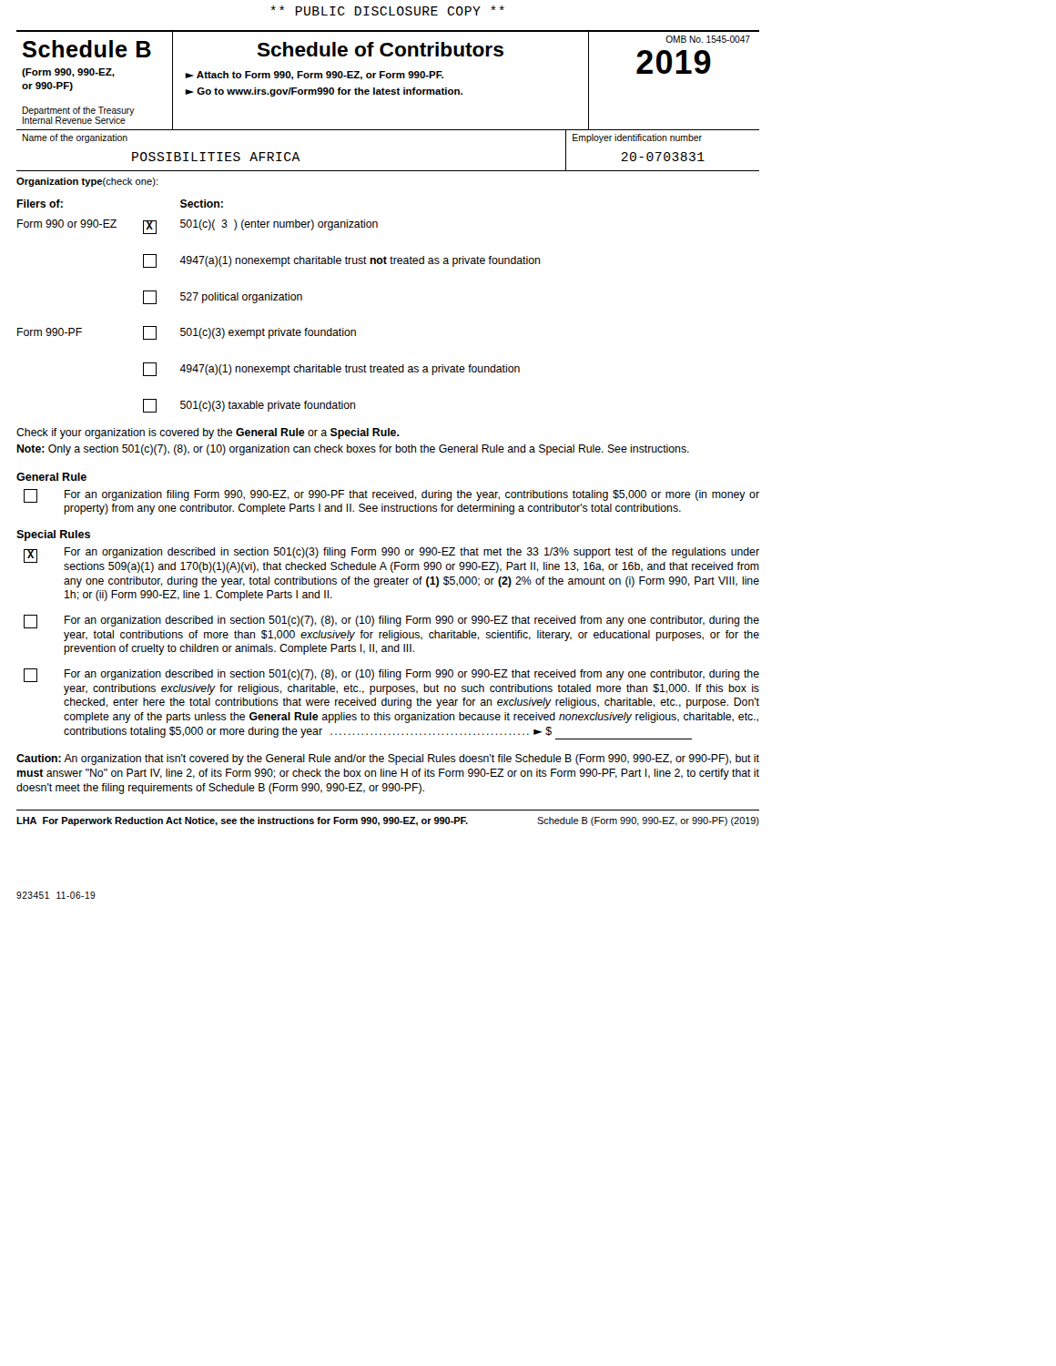** PUBLIC DISCLOSURE COPY **
| Schedule B (Form 990, 990-EZ, or 990-PF) Department of the Treasury Internal Revenue Service | Schedule of Contributors ► Attach to Form 990, Form 990-EZ, or Form 990-PF. ► Go to www.irs.gov/Form990 for the latest information. | OMB No. 1545-0047 2019 |
| Name of the organization POSSIBILITIES AFRICA | Employer identification number 20-0703831 |
Organization type(check one):
| Filers of: | | Section: |
| Form 990 or 990-EZ | | 501(c)( 3 ) (enter number) organization |
| | | 4947(a)(1) nonexempt charitable trust not treated as a private foundation |
| | | 527 political organization |
| Form 990-PF | | 501(c)(3) exempt private foundation |
| | | 4947(a)(1) nonexempt charitable trust treated as a private foundation |
| | | 501(c)(3) taxable private foundation |
Check if your organization is covered by the General Rule or a Special Rule.
Note: Only a section 501(c)(7), (8), or (10) organization can check boxes for both the General Rule and a Special Rule. See instructions.
General Rule
For an organization filing Form 990, 990-EZ, or 990-PF that received, during the year, contributions totaling $5,000 or more (in money or property) from any one contributor. Complete Parts I and II. See instructions for determining a contributor's total contributions.
Special Rules
For an organization described in section 501(c)(3) filing Form 990 or 990-EZ that met the 33 1/3% support test of the regulations under sections 509(a)(1) and 170(b)(1)(A)(vi), that checked Schedule A (Form 990 or 990-EZ), Part II, line 13, 16a, or 16b, and that received from any one contributor, during the year, total contributions of the greater of (1) $5,000; or (2) 2% of the amount on (i) Form 990, Part VIII, line 1h; or (ii) Form 990-EZ, line 1. Complete Parts I and II.
For an organization described in section 501(c)(7), (8), or (10) filing Form 990 or 990-EZ that received from any one contributor, during the year, total contributions of more than $1,000 exclusively for religious, charitable, scientific, literary, or educational purposes, or for the prevention of cruelty to children or animals. Complete Parts I, II, and III.
For an organization described in section 501(c)(7), (8), or (10) filing Form 990 or 990-EZ that received from any one contributor, during the year, contributions exclusively for religious, charitable, etc., purposes, but no such contributions totaled more than $1,000. If this box is checked, enter here the total contributions that were received during the year for an exclusively religious, charitable, etc., purpose. Don't complete any of the parts unless the General Rule applies to this organization because it received nonexclusively religious, charitable, etc., contributions totaling $5,000 or more during the year ............................................. ► $
Caution: An organization that isn't covered by the General Rule and/or the Special Rules doesn't file Schedule B (Form 990, 990-EZ, or 990-PF), but it must answer "No" on Part IV, line 2, of its Form 990; or check the box on line H of its Form 990-EZ or on its Form 990-PF, Part I, line 2, to certify that it doesn't meet the filing requirements of Schedule B (Form 990, 990-EZ, or 990-PF).
LHA For Paperwork Reduction Act Notice, see the instructions for Form 990, 990-EZ, or 990-PF.
Schedule B (Form 990, 990-EZ, or 990-PF) (2019)
923451 11-06-19